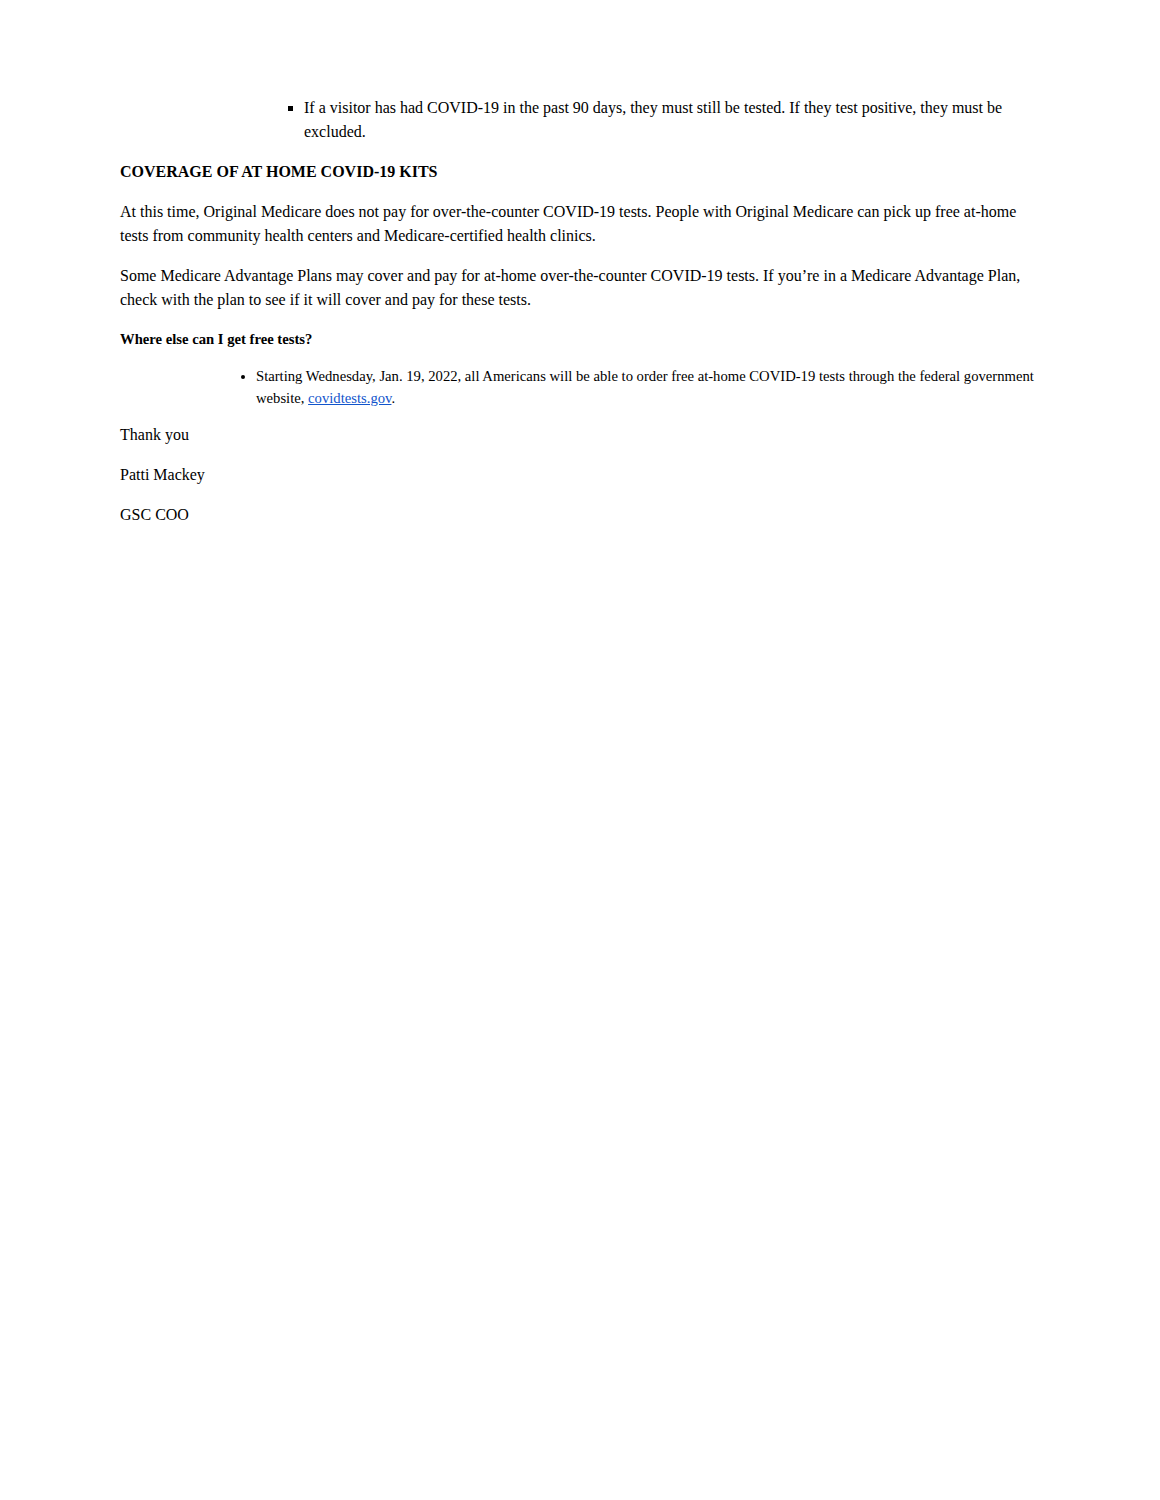If a visitor has had COVID-19 in the past 90 days, they must still be tested. If they test positive, they must be excluded.
Coverage of At Home COVID-19 Kits
At this time, Original Medicare does not pay for over-the-counter COVID-19 tests. People with Original Medicare can pick up free at-home tests from community health centers and Medicare-certified health clinics.
Some Medicare Advantage Plans may cover and pay for at-home over-the-counter COVID-19 tests. If you’re in a Medicare Advantage Plan, check with the plan to see if it will cover and pay for these tests.
Where else can I get free tests?
Starting Wednesday, Jan. 19, 2022, all Americans will be able to order free at-home COVID-19 tests through the federal government website, covidtests.gov.
Thank you
Patti Mackey
GSC COO